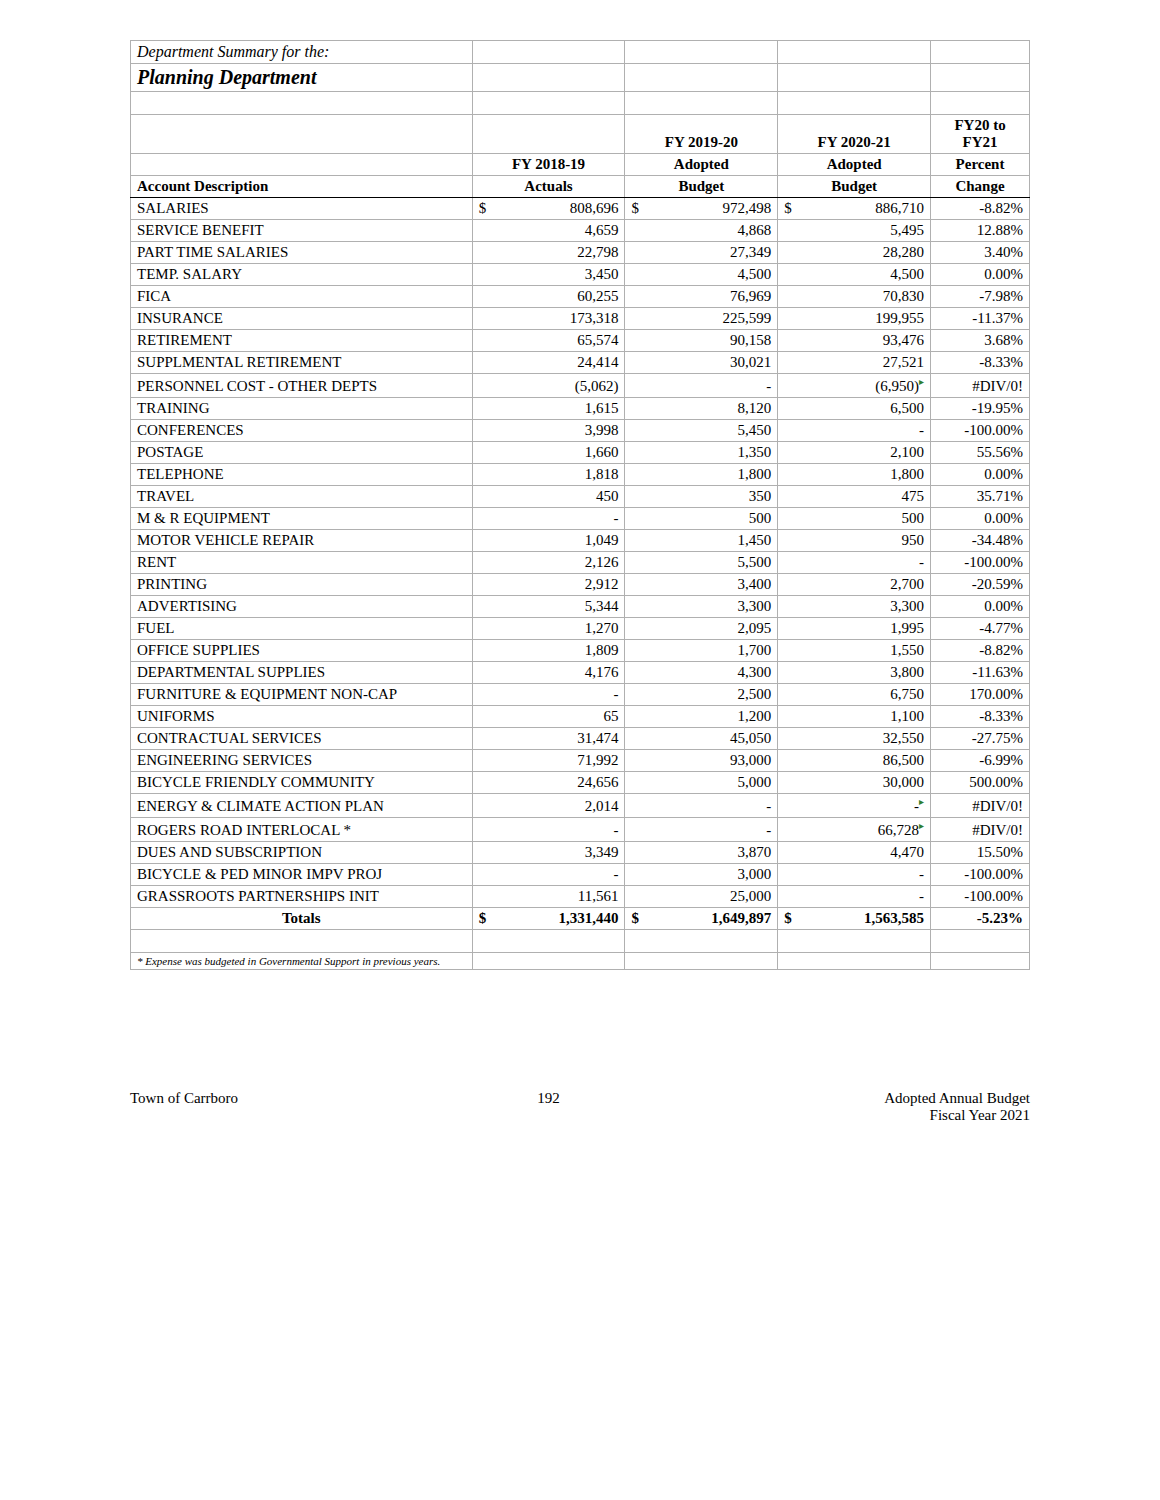| Department Summary for the: | | | | |
| Planning Department | | | | |
| | | FY 2019-20 | FY 2020-21 | FY20 to FY21 |
| | FY 2018-19 | Adopted | Adopted | Percent |
| Account Description | Actuals | Budget | Budget | Change |
| SALARIES | $ | 808,696 | $ | 972,498 | $ | 886,710 | -8.82% |
| SERVICE BENEFIT | 4,659 | 4,868 | 5,495 | 12.88% |
| PART TIME SALARIES | 22,798 | 27,349 | 28,280 | 3.40% |
| TEMP. SALARY | 3,450 | 4,500 | 4,500 | 0.00% |
| FICA | 60,255 | 76,969 | 70,830 | -7.98% |
| INSURANCE | 173,318 | 225,599 | 199,955 | -11.37% |
| RETIREMENT | 65,574 | 90,158 | 93,476 | 3.68% |
| SUPPLMENTAL RETIREMENT | 24,414 | 30,021 | 27,521 | -8.33% |
| PERSONNEL COST - OTHER DEPTS | (5,062) | - | (6,950) ▸ | #DIV/0! |
| TRAINING | 1,615 | 8,120 | 6,500 | -19.95% |
| CONFERENCES | 3,998 | 5,450 | - | -100.00% |
| POSTAGE | 1,660 | 1,350 | 2,100 | 55.56% |
| TELEPHONE | 1,818 | 1,800 | 1,800 | 0.00% |
| TRAVEL | 450 | 350 | 475 | 35.71% |
| M & R EQUIPMENT | - | 500 | 500 | 0.00% |
| MOTOR VEHICLE REPAIR | 1,049 | 1,450 | 950 | -34.48% |
| RENT | 2,126 | 5,500 | - | -100.00% |
| PRINTING | 2,912 | 3,400 | 2,700 | -20.59% |
| ADVERTISING | 5,344 | 3,300 | 3,300 | 0.00% |
| FUEL | 1,270 | 2,095 | 1,995 | -4.77% |
| OFFICE SUPPLIES | 1,809 | 1,700 | 1,550 | -8.82% |
| DEPARTMENTAL SUPPLIES | 4,176 | 4,300 | 3,800 | -11.63% |
| FURNITURE & EQUIPMENT NON-CAP | - | 2,500 | 6,750 | 170.00% |
| UNIFORMS | 65 | 1,200 | 1,100 | -8.33% |
| CONTRACTUAL SERVICES | 31,474 | 45,050 | 32,550 | -27.75% |
| ENGINEERING SERVICES | 71,992 | 93,000 | 86,500 | -6.99% |
| BICYCLE FRIENDLY COMMUNITY | 24,656 | 5,000 | 30,000 | 500.00% |
| ENERGY & CLIMATE ACTION PLAN | 2,014 | - | - ▸ | #DIV/0! |
| ROGERS ROAD INTERLOCAL * | - | - | 66,728 ▸ | #DIV/0! |
| DUES AND SUBSCRIPTION | 3,349 | 3,870 | 4,470 | 15.50% |
| BICYCLE & PED MINOR IMPV PROJ | - | 3,000 | - | -100.00% |
| GRASSROOTS PARTNERSHIPS INIT | 11,561 | 25,000 | - | -100.00% |
| Totals | $ | 1,331,440 | $ | 1,649,897 | $ | 1,563,585 | -5.23% |
| * Expense was budgeted in Governmental Support in previous years. | | | | |
Town of Carrboro
192
Adopted Annual Budget
Fiscal Year 2021